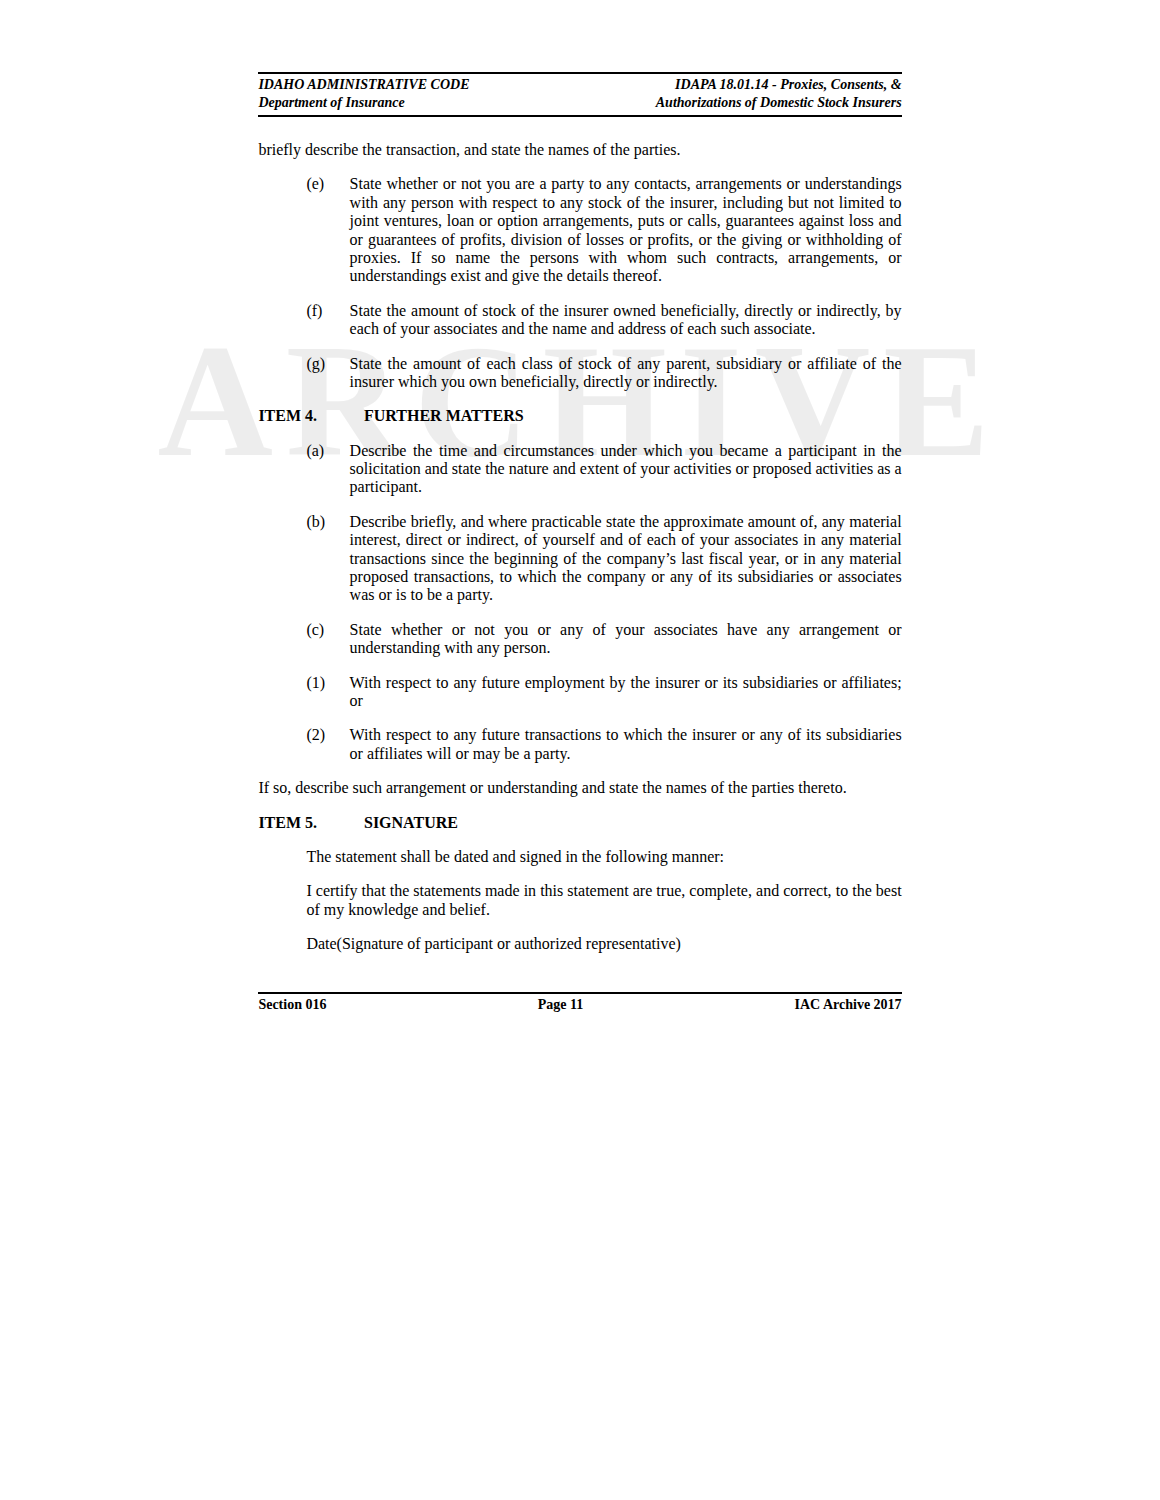ARCHIVE
IDAHO ADMINISTRATIVE CODE
Department of Insurance
IDAPA 18.01.14 - Proxies, Consents, &
Authorizations of Domestic Stock Insurers
briefly describe the transaction, and state the names of the parties.
(e)
State whether or not you are a party to any contacts, arrangements or understandings with any person with respect to any stock of the insurer, including but not limited to joint ventures, loan or option arrangements, puts or calls, guarantees against loss and or guarantees of profits, division of losses or profits, or the giving or withholding of proxies. If so name the persons with whom such contracts, arrangements, or understandings exist and give the details thereof.
(f)
State the amount of stock of the insurer owned beneficially, directly or indirectly, by each of your associates and the name and address of each such associate.
(g)
State the amount of each class of stock of any parent, subsidiary or affiliate of the insurer which you own beneficially, directly or indirectly.
ITEM 4. FURTHER MATTERS
(a)
Describe the time and circumstances under which you became a participant in the solicitation and state the nature and extent of your activities or proposed activities as a participant.
(b)
Describe briefly, and where practicable state the approximate amount of, any material interest, direct or indirect, of yourself and of each of your associates in any material transactions since the beginning of the company’s last fiscal year, or in any material proposed transactions, to which the company or any of its subsidiaries or associates was or is to be a party.
(c)
State whether or not you or any of your associates have any arrangement or understanding with any person.
(1)
With respect to any future employment by the insurer or its subsidiaries or affiliates; or
(2)
With respect to any future transactions to which the insurer or any of its subsidiaries or affiliates will or may be a party.
If so, describe such arrangement or understanding and state the names of the parties thereto.
ITEM 5. SIGNATURE
The statement shall be dated and signed in the following manner:
I certify that the statements made in this statement are true, complete, and correct, to the best of my knowledge and belief.
Date
(Signature of participant or authorized representative)
Section 016
Page 11
IAC Archive 2017